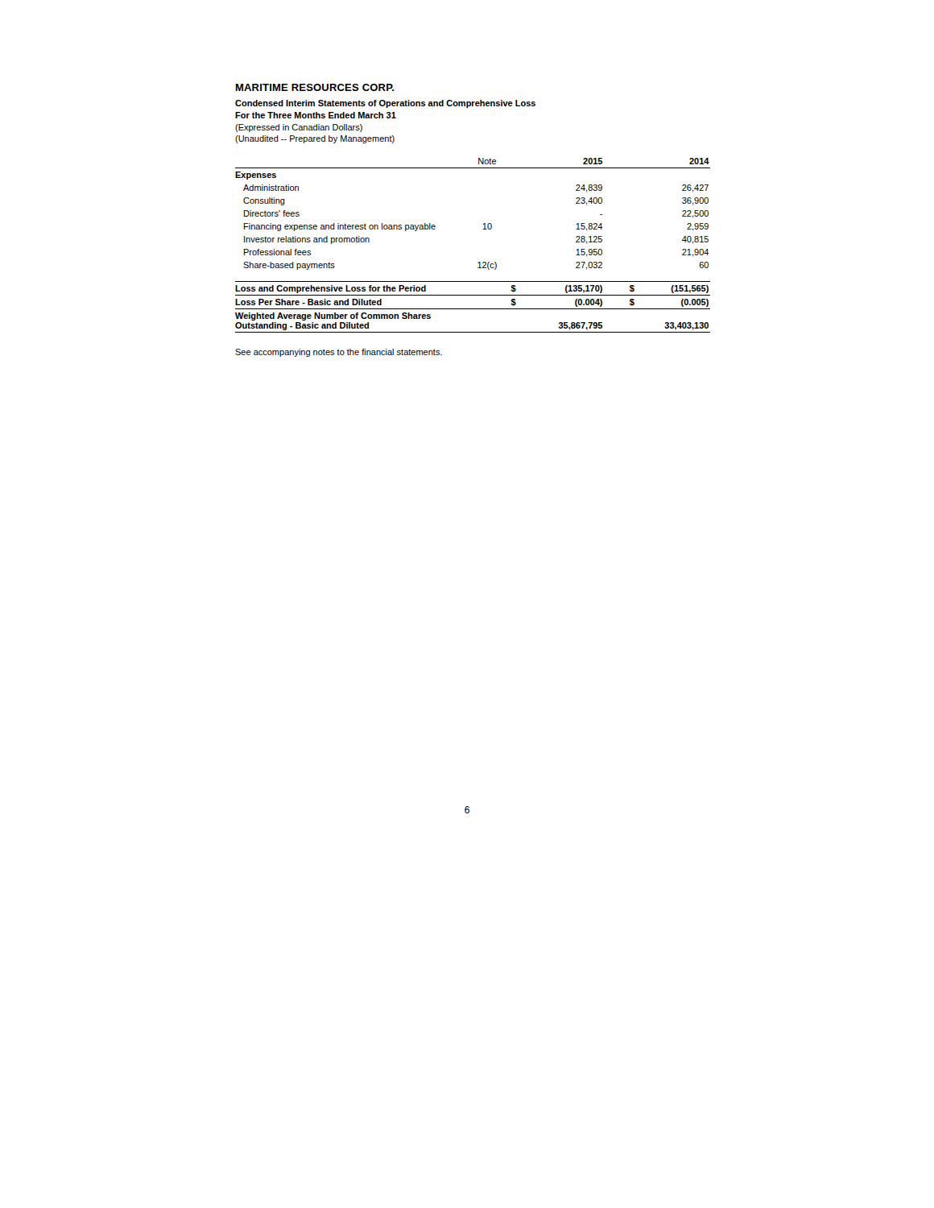MARITIME RESOURCES CORP.
Condensed Interim Statements of Operations and Comprehensive Loss
For the Three Months Ended March 31
(Expressed in Canadian Dollars)
(Unaudited -- Prepared by Management)
| | Note | | 2015 | | 2014 |
| Expenses | | | | | |
| Administration | | | 24,839 | | 26,427 |
| Consulting | | | 23,400 | | 36,900 |
| Directors' fees | | | - | | 22,500 |
| Financing expense and interest on loans payable | 10 | | 15,824 | | 2,959 |
| Investor relations and promotion | | | 28,125 | | 40,815 |
| Professional fees | | | 15,950 | | 21,904 |
| Share-based payments | 12(c) | | 27,032 | | 60 |
| Loss and Comprehensive Loss for the Period | | $ | (135,170) | $ | (151,565) |
| Loss Per Share - Basic and Diluted | | $ | (0.004) | $ | (0.005) |
| Weighted Average Number of Common Shares Outstanding - Basic and Diluted | | | 35,867,795 | | 33,403,130 |
See accompanying notes to the financial statements.
6